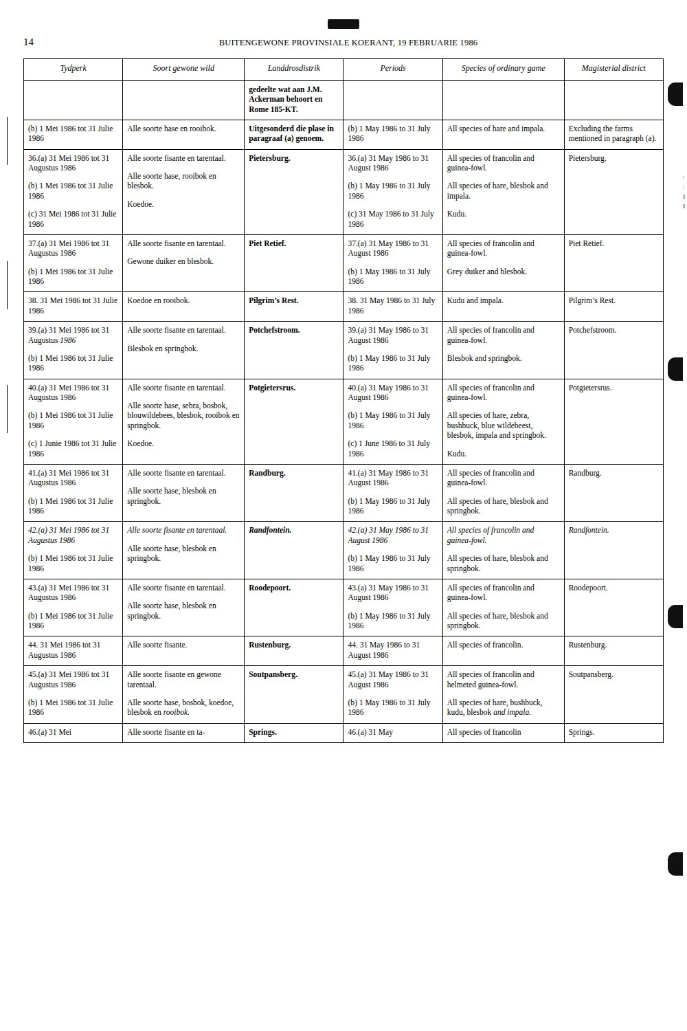14
Buitengewone Provinsiale Koerant, 19 Februarie 1986
:
:
1
1
| Tydperk | Soort gewone wild | Landdrosdistrik | Periods | Species of ordinary game | Magisterial district |
| --- | --- | --- | --- | --- | --- |
| | | gedeelte wat aan J.M. Ackerman behoort en Rome 185-KT. | | | |
| (b) 1 Mei 1986 tot 31 Julie 1986 | Alle soorte hase en rooibok. | Uitgesonderd die plase in paragraaf (a) genoem. | (b) 1 May 1986 to 31 July 1986 | All species of hare and impala. | Excluding the farms mentioned in paragraph (a). |
| 36.(a) 31 Mei 1986 tot 31 Augustus 1986 (b) 1 Mei 1986 tot 31 Julie 1986 (c) 31 Mei 1986 tot 31 Julie 1986 | Alle soorte fisante en tarentaal. Alle soorte hase, rooibok en blesbok. Koedoe. | Pietersburg. | 36.(a) 31 May 1986 to 31 August 1986 (b) 1 May 1986 to 31 July 1986 (c) 31 May 1986 to 31 July 1986 | All species of francolin and guinea-fowl. All species of hare, blesbok and impala. Kudu. | Pietersburg. |
| 37.(a) 31 Mei 1986 tot 31 Augustus 1986 (b) 1 Mei 1986 tot 31 Julie 1986 | Alle soorte fisante en tarentaal. Gewone duiker en blesbok. | Piet Retief. | 37.(a) 31 May 1986 to 31 August 1986 (b) 1 May 1986 to 31 July 1986 | All species of francolin and guinea-fowl. Grey duiker and blesbok. | Piet Retief. |
| 38. 31 Mei 1986 tot 31 Julie 1986 | Koedoe en rooibok. | Pilgrim’s Rest. | 38. 31 May 1986 to 31 July 1986 | Kudu and impala. | Pilgrim’s Rest. |
| 39.(a) 31 Mei 1986 tot 31 Augustus 1986 (b) 1 Mei 1986 tot 31 Julie 1986 | Alle soorte fisante en tarentaal. Blesbok en springbok. | Potchefstroom. | 39.(a) 31 May 1986 to 31 August 1986 (b) 1 May 1986 to 31 July 1986 | All species of francolin and guinea-fowl. Blesbok and springbok. | Potchefstroom. |
| 40.(a) 31 Mei 1986 tot 31 Augustus 1986 (b) 1 Mei 1986 tot 31 Julie 1986 (c) 1 Junie 1986 tot 31 Julie 1986 | Alle soorte fisante en tarentaal. Alle soorte hase, sebra, bosbok, blouwildebees, blesbok, rooibok en springbok. Koedoe. | Potgietersrus. | 40.(a) 31 May 1986 to 31 August 1986 (b) 1 May 1986 to 31 July 1986 (c) 1 June 1986 to 31 July 1986 | All species of francolin and guinea-fowl. All species of hare, zebra, bushbuck, blue wildebeest, blesbok, impala and springbok. Kudu. | Potgietersrus. |
| 41.(a) 31 Mei 1986 tot 31 Augustus 1986 (b) 1 Mei 1986 tot 31 Julie 1986 | Alle soorte fisante en tarentaal. Alle soorte hase, blesbok en springbok. | Randburg. | 41.(a) 31 May 1986 to 31 August 1986 (b) 1 May 1986 to 31 July 1986 | All species of francolin and guinea-fowl. All species of hare, blesbok and springbok. | Randburg. |
| 42.(a) 31 Mei 1986 tot 31 Augustus 1986 (b) 1 Mei 1986 tot 31 Julie 1986 | Alle soorte fisante en tarentaal. Alle soorte hase, blesbok en springbok. | Randfontein. | 42.(a) 31 May 1986 to 31 August 1986 (b) 1 May 1986 to 31 July 1986 | All species of francolin and guinea-fowl. All species of hare, blesbok and springbok. | Randfontein. |
| 43.(a) 31 Mei 1986 tot 31 Augustus 1986 (b) 1 Mei 1986 tot 31 Julie 1986 | Alle soorte fisante en tarentaal. Alle soorte hase, blesbok en springbok. | Roodepoort. | 43.(a) 31 May 1986 to 31 August 1986 (b) 1 May 1986 to 31 July 1986 | All species of francolin and guinea-fowl. All species of hare, blesbok and springbok. | Roodepoort. |
| 44. 31 Mei 1986 tot 31 Augustus 1986 | Alle soorte fisante. | Rustenburg. | 44. 31 May 1986 to 31 August 1986 | All species of francolin. | Rustenburg. |
| 45.(a) 31 Mei 1986 tot 31 Augustus 1986 (b) 1 Mei 1986 tot 31 Julie 1986 | Alle soorte fisante en gewone tarentaal. Alle soorte hase, bosbok, koedoe, blesbok en rooibok. | Soutpansberg. | 45.(a) 31 May 1986 to 31 August 1986 (b) 1 May 1986 to 31 July 1986 | All species of francolin and helmeted guinea-fowl. All species of hare, bushbuck, kudu, blesbok and impala. | Soutpansberg. |
| 46.(a) 31 Mei | Alle soorte fisante en ta- | Springs. | 46.(a) 31 May | All species of francolin | Springs. |